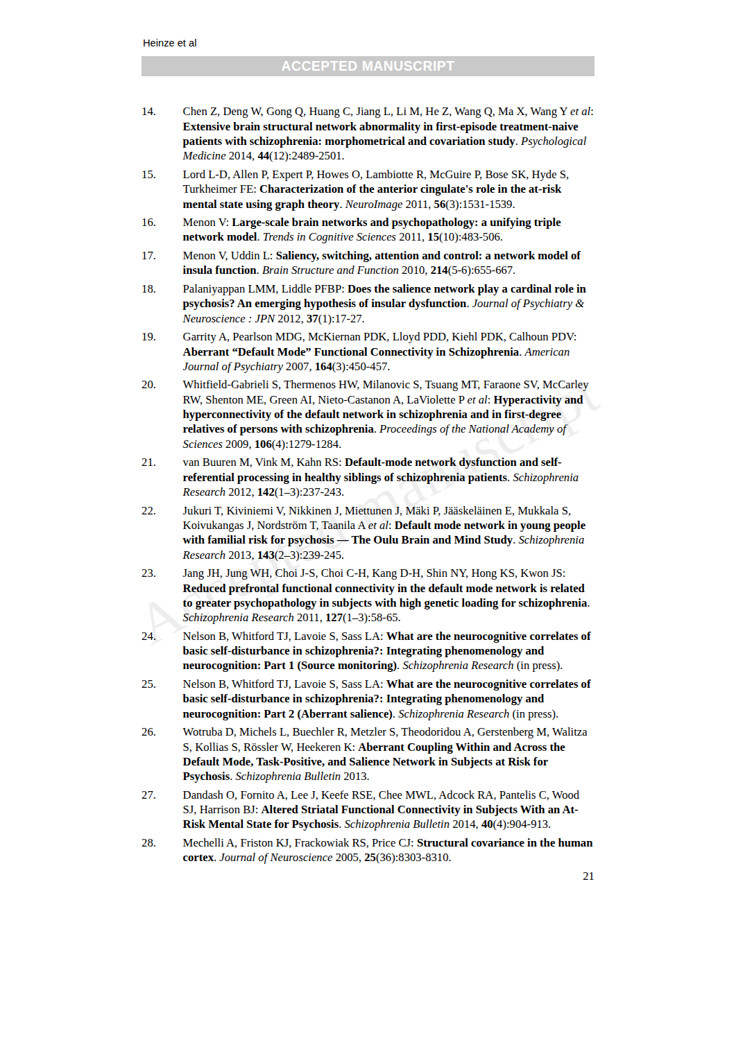Accepted manuscript
Heinze et al
ACCEPTED MANUSCRIPT
14. Chen Z, Deng W, Gong Q, Huang C, Jiang L, Li M, He Z, Wang Q, Ma X, Wang Y et al: Extensive brain structural network abnormality in first-episode treatment-naive patients with schizophrenia: morphometrical and covariation study. Psychological Medicine 2014, 44(12):2489-2501.
15. Lord L-D, Allen P, Expert P, Howes O, Lambiotte R, McGuire P, Bose SK, Hyde S, Turkheimer FE: Characterization of the anterior cingulate's role in the at-risk mental state using graph theory. NeuroImage 2011, 56(3):1531-1539.
16. Menon V: Large-scale brain networks and psychopathology: a unifying triple network model. Trends in Cognitive Sciences 2011, 15(10):483-506.
17. Menon V, Uddin L: Saliency, switching, attention and control: a network model of insula function. Brain Structure and Function 2010, 214(5-6):655-667.
18. Palaniyappan LMM, Liddle PFBP: Does the salience network play a cardinal role in psychosis? An emerging hypothesis of insular dysfunction. Journal of Psychiatry & Neuroscience : JPN 2012, 37(1):17-27.
19. Garrity A, Pearlson MDG, McKiernan PDK, Lloyd PDD, Kiehl PDK, Calhoun PDV: Aberrant “Default Mode” Functional Connectivity in Schizophrenia. American Journal of Psychiatry 2007, 164(3):450-457.
20. Whitfield-Gabrieli S, Thermenos HW, Milanovic S, Tsuang MT, Faraone SV, McCarley RW, Shenton ME, Green AI, Nieto-Castanon A, LaViolette P et al: Hyperactivity and hyperconnectivity of the default network in schizophrenia and in first-degree relatives of persons with schizophrenia. Proceedings of the National Academy of Sciences 2009, 106(4):1279-1284.
21. van Buuren M, Vink M, Kahn RS: Default-mode network dysfunction and self-referential processing in healthy siblings of schizophrenia patients. Schizophrenia Research 2012, 142(1–3):237-243.
22. Jukuri T, Kiviniemi V, Nikkinen J, Miettunen J, Mäki P, Jääskeläinen E, Mukkala S, Koivukangas J, Nordström T, Taanila A et al: Default mode network in young people with familial risk for psychosis — The Oulu Brain and Mind Study. Schizophrenia Research 2013, 143(2–3):239-245.
23. Jang JH, Jung WH, Choi J-S, Choi C-H, Kang D-H, Shin NY, Hong KS, Kwon JS: Reduced prefrontal functional connectivity in the default mode network is related to greater psychopathology in subjects with high genetic loading for schizophrenia. Schizophrenia Research 2011, 127(1–3):58-65.
24. Nelson B, Whitford TJ, Lavoie S, Sass LA: What are the neurocognitive correlates of basic self-disturbance in schizophrenia?: Integrating phenomenology and neurocognition: Part 1 (Source monitoring). Schizophrenia Research (in press).
25. Nelson B, Whitford TJ, Lavoie S, Sass LA: What are the neurocognitive correlates of basic self-disturbance in schizophrenia?: Integrating phenomenology and neurocognition: Part 2 (Aberrant salience). Schizophrenia Research (in press).
26. Wotruba D, Michels L, Buechler R, Metzler S, Theodoridou A, Gerstenberg M, Walitza S, Kollias S, Rössler W, Heekeren K: Aberrant Coupling Within and Across the Default Mode, Task-Positive, and Salience Network in Subjects at Risk for Psychosis. Schizophrenia Bulletin 2013.
27. Dandash O, Fornito A, Lee J, Keefe RSE, Chee MWL, Adcock RA, Pantelis C, Wood SJ, Harrison BJ: Altered Striatal Functional Connectivity in Subjects With an At-Risk Mental State for Psychosis. Schizophrenia Bulletin 2014, 40(4):904-913.
28. Mechelli A, Friston KJ, Frackowiak RS, Price CJ: Structural covariance in the human cortex. Journal of Neuroscience 2005, 25(36):8303-8310.
21